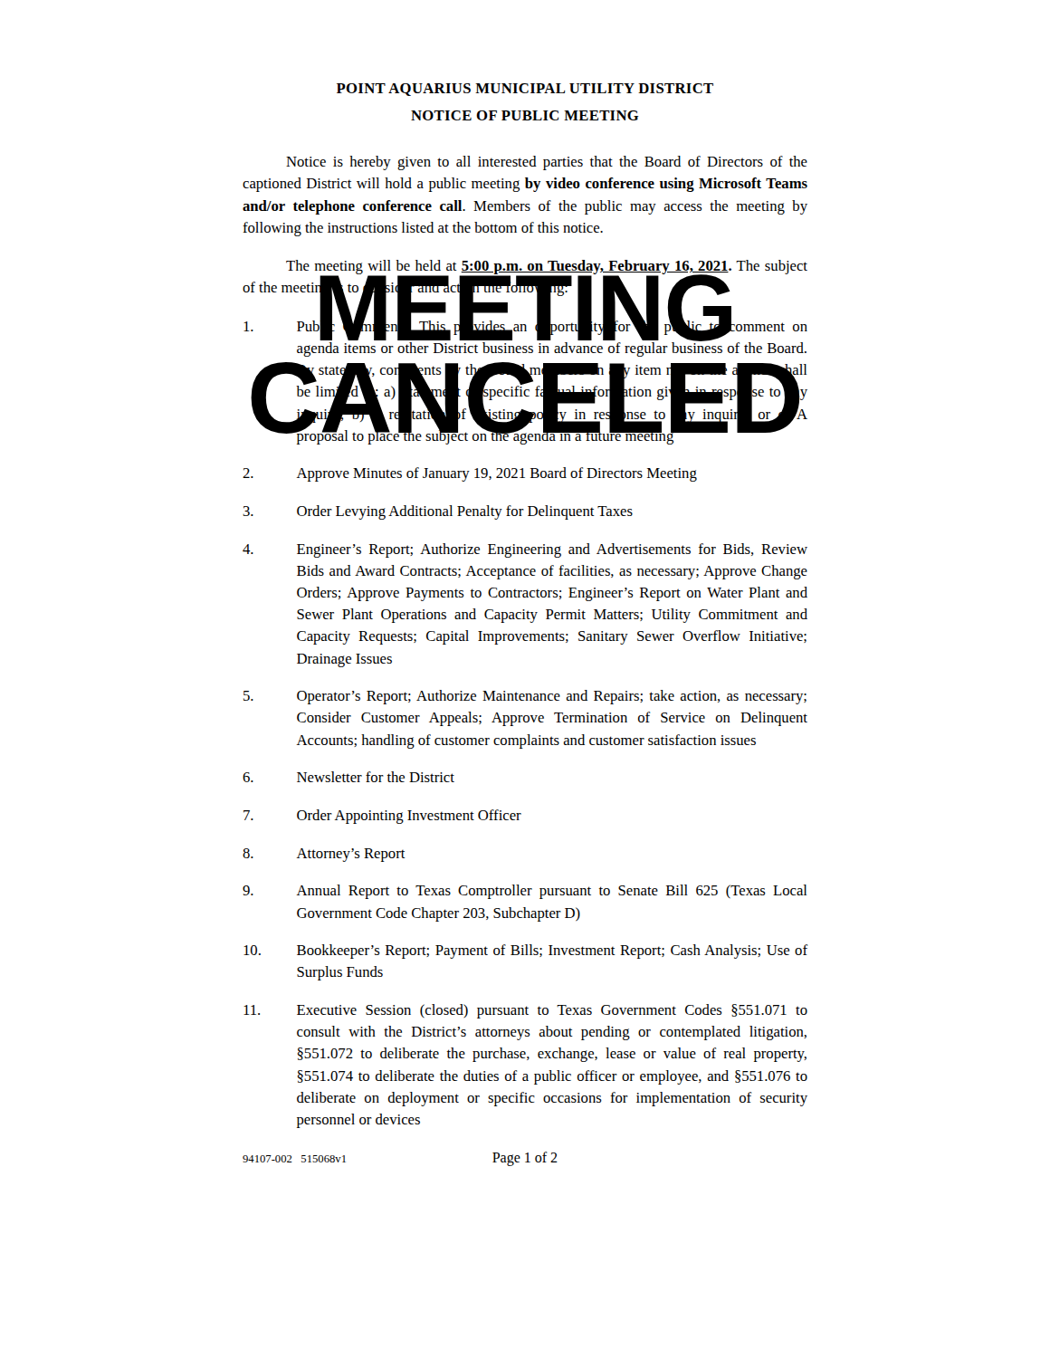POINT AQUARIUS MUNICIPAL UTILITY DISTRICT NOTICE OF PUBLIC MEETING
Notice is hereby given to all interested parties that the Board of Directors of the captioned District will hold a public meeting by video conference using Microsoft Teams and/or telephone conference call. Members of the public may access the meeting by following the instructions listed at the bottom of this notice.
The meeting will be held at 5:00 p.m. on Tuesday, February 16, 2021. The subject of the meeting is to consider and act on the following:
Public Comments. This provides an opportunity for the public to comment on agenda items or other District business in advance of regular business of the Board. By state law, comments by the Board members on any item not on the agenda shall be limited to: a) Statement of specific factual information given in response to any inquiry; b) A recitation of existing policy in response to any inquiry; or c) A proposal to place the subject on the agenda in a future meeting
Approve Minutes of January 19, 2021 Board of Directors Meeting
Order Levying Additional Penalty for Delinquent Taxes
Engineer’s Report; Authorize Engineering and Advertisements for Bids, Review Bids and Award Contracts; Acceptance of facilities, as necessary; Approve Change Orders; Approve Payments to Contractors; Engineer’s Report on Water Plant and Sewer Plant Operations and Capacity Permit Matters; Utility Commitment and Capacity Requests; Capital Improvements; Sanitary Sewer Overflow Initiative; Drainage Issues
Operator’s Report; Authorize Maintenance and Repairs; take action, as necessary; Consider Customer Appeals; Approve Termination of Service on Delinquent Accounts; handling of customer complaints and customer satisfaction issues
Newsletter for the District
Order Appointing Investment Officer
Attorney’s Report
Annual Report to Texas Comptroller pursuant to Senate Bill 625 (Texas Local Government Code Chapter 203, Subchapter D)
Bookkeeper’s Report; Payment of Bills; Investment Report; Cash Analysis; Use of Surplus Funds
Executive Session (closed) pursuant to Texas Government Codes §551.071 to consult with the District’s attorneys about pending or contemplated litigation, §551.072 to deliberate the purchase, exchange, lease or value of real property, §551.074 to deliberate the duties of a public officer or employee, and §551.076 to deliberate on deployment or specific occasions for implementation of security personnel or devices
MEETING CANCELED
94107-002 515068v1
Page 1 of 2